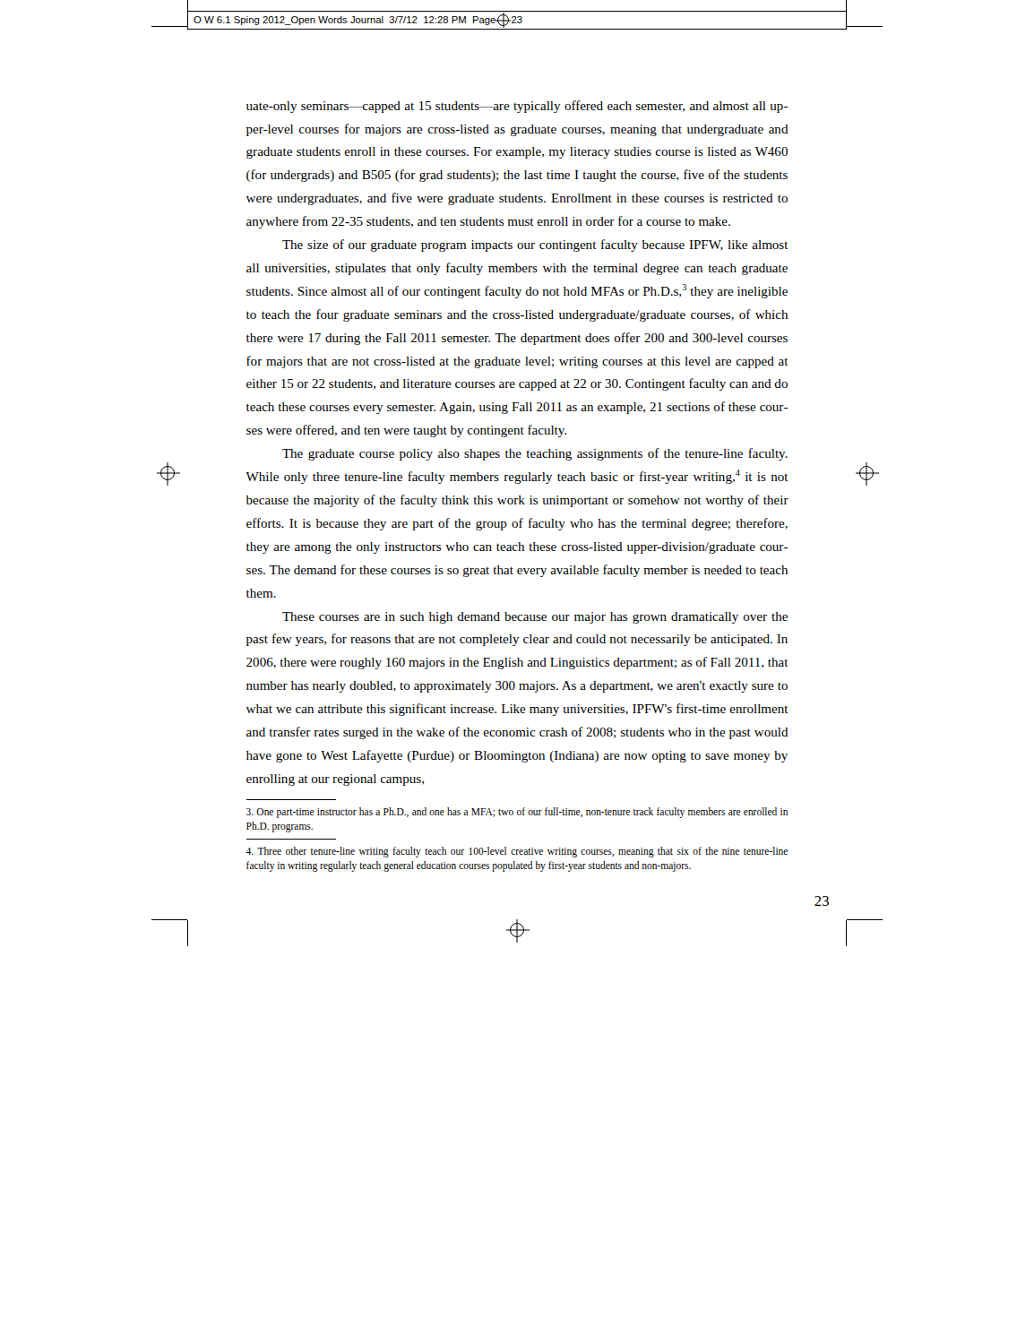O W 6.1 Sping 2012_Open Words Journal 3/7/12 12:28 PM Page 23
uate-only seminars—capped at 15 students—are typically offered each semester, and almost all upper-level courses for majors are cross-listed as graduate courses, meaning that undergraduate and graduate students enroll in these courses. For example, my literacy studies course is listed as W460 (for undergrads) and B505 (for grad students); the last time I taught the course, five of the students were undergraduates, and five were graduate students. Enrollment in these courses is restricted to anywhere from 22-35 students, and ten students must enroll in order for a course to make.
The size of our graduate program impacts our contingent faculty because IPFW, like almost all universities, stipulates that only faculty members with the terminal degree can teach graduate students. Since almost all of our contingent faculty do not hold MFAs or Ph.D.s,3 they are ineligible to teach the four graduate seminars and the cross-listed undergraduate/graduate courses, of which there were 17 during the Fall 2011 semester. The department does offer 200 and 300-level courses for majors that are not cross-listed at the graduate level; writing courses at this level are capped at either 15 or 22 students, and literature courses are capped at 22 or 30. Contingent faculty can and do teach these courses every semester. Again, using Fall 2011 as an example, 21 sections of these courses were offered, and ten were taught by contingent faculty.
The graduate course policy also shapes the teaching assignments of the tenure-line faculty. While only three tenure-line faculty members regularly teach basic or first-year writing,4 it is not because the majority of the faculty think this work is unimportant or somehow not worthy of their efforts. It is because they are part of the group of faculty who has the terminal degree; therefore, they are among the only instructors who can teach these cross-listed upper-division/graduate courses. The demand for these courses is so great that every available faculty member is needed to teach them.
These courses are in such high demand because our major has grown dramatically over the past few years, for reasons that are not completely clear and could not necessarily be anticipated. In 2006, there were roughly 160 majors in the English and Linguistics department; as of Fall 2011, that number has nearly doubled, to approximately 300 majors. As a department, we aren't exactly sure to what we can attribute this significant increase. Like many universities, IPFW's first-time enrollment and transfer rates surged in the wake of the economic crash of 2008; students who in the past would have gone to West Lafayette (Purdue) or Bloomington (Indiana) are now opting to save money by enrolling at our regional campus,
3. One part-time instructor has a Ph.D., and one has a MFA; two of our full-time, non-tenure track faculty members are enrolled in Ph.D. programs.
4. Three other tenure-line writing faculty teach our 100-level creative writing courses, meaning that six of the nine tenure-line faculty in writing regularly teach general education courses populated by first-year students and non-majors.
23